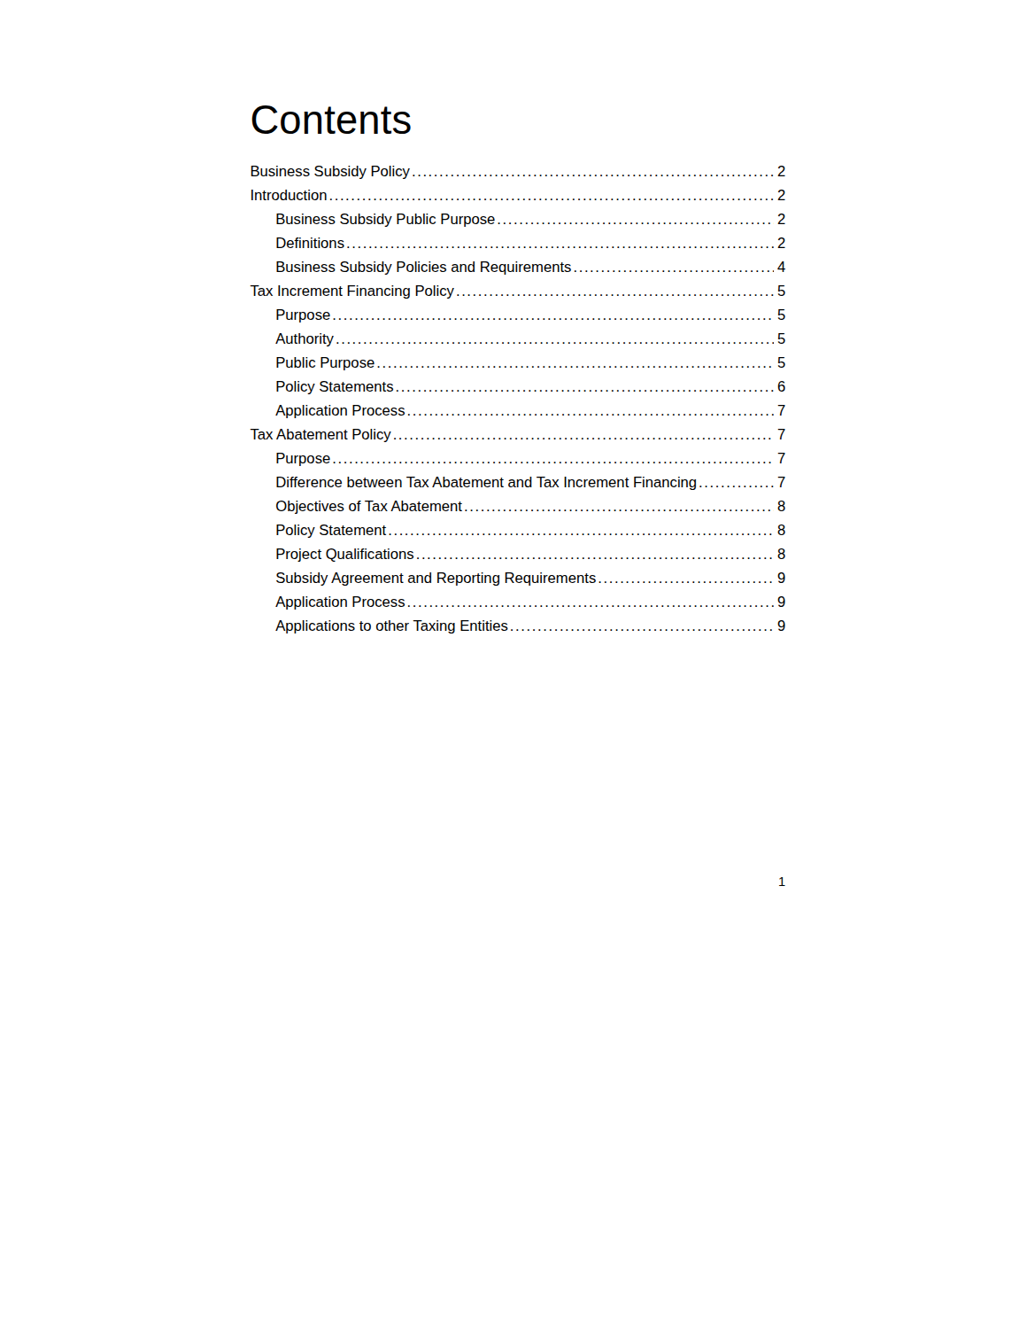Contents
Business Subsidy Policy ........................................................................................................... 2
Introduction ......................................................................................................................... 2
Business Subsidy Public Purpose ......................................................................................... 2
Definitions ....................................................................................................................... 2
Business Subsidy Policies and Requirements ..................................................................... 4
Tax Increment Financing Policy ................................................................................................. 5
Purpose ............................................................................................................................. 5
Authority ........................................................................................................................... 5
Public Purpose .............................................................................................................. 5
Policy Statements ......................................................................................................... 6
Application Process ....................................................................................................... 7
Tax Abatement Policy ........................................................................................................... 7
Purpose ............................................................................................................................. 7
Difference between Tax Abatement and Tax Increment Financing ................................ 7
Objectives of Tax Abatement ................................................................................................ 8
Policy Statement ........................................................................................................... 8
Project Qualifications ..................................................................................................... 8
Subsidy Agreement and Reporting Requirements ............................................................ 9
Application Process ....................................................................................................... 9
Applications to other Taxing Entities .................................................................................... 9
1